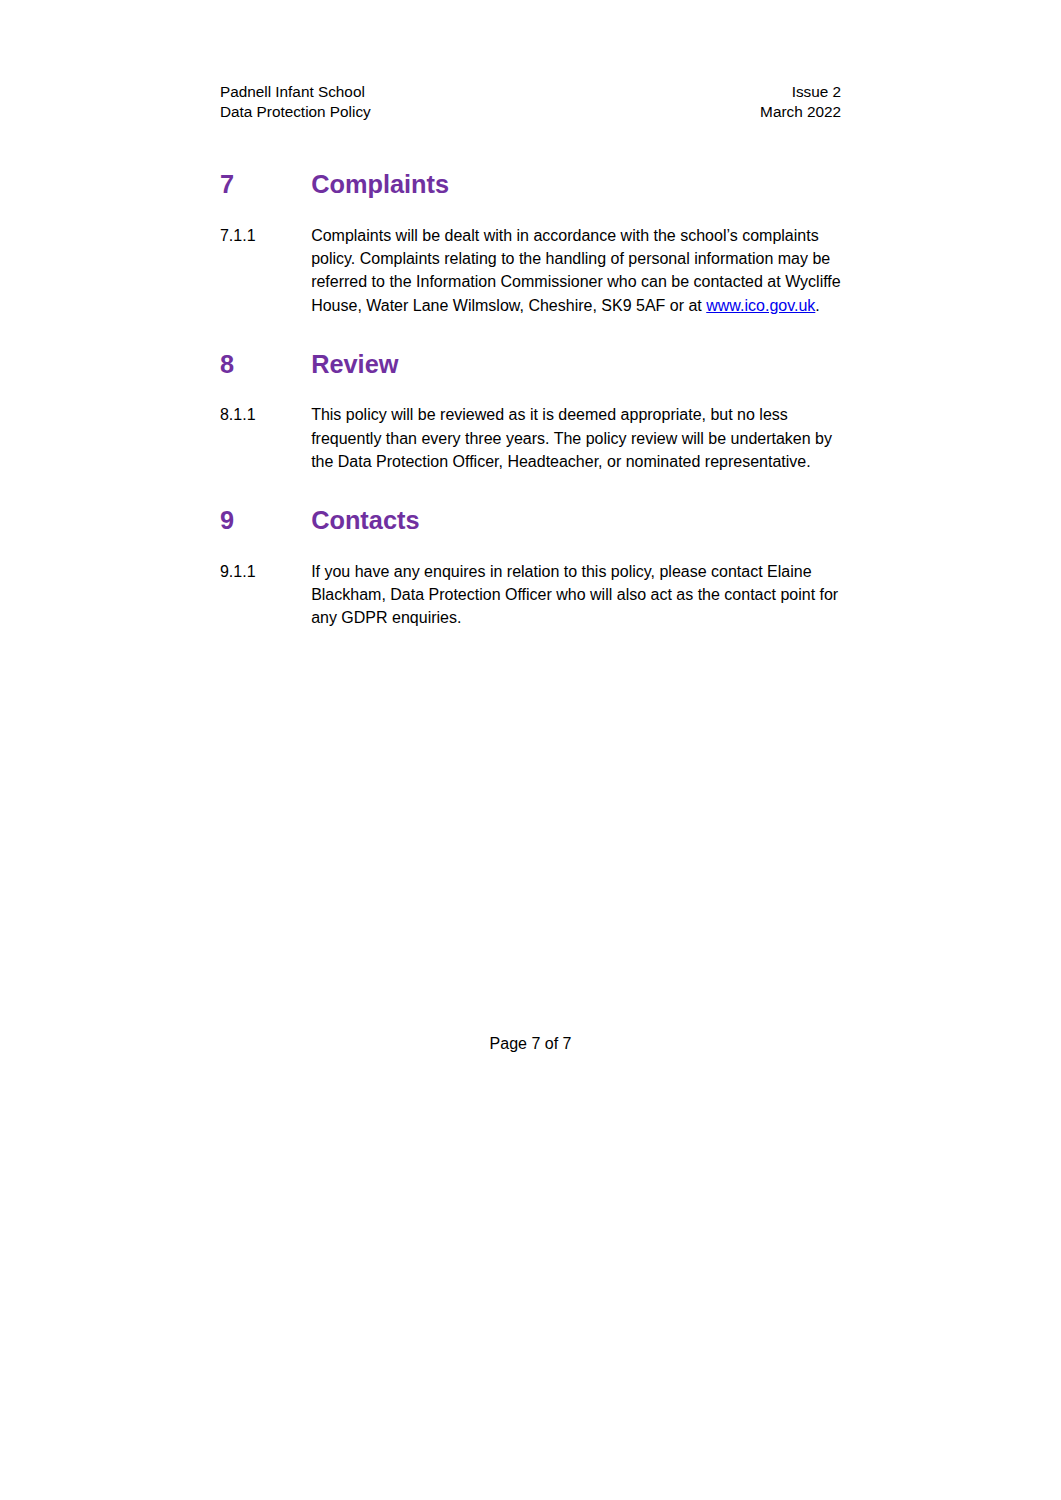Padnell Infant School
Data Protection Policy
Issue 2
March 2022
7 Complaints
7.1.1
Complaints will be dealt with in accordance with the school’s complaints policy. Complaints relating to the handling of personal information may be referred to the Information Commissioner who can be contacted at Wycliffe House, Water Lane Wilmslow, Cheshire, SK9 5AF or at www.ico.gov.uk.
8 Review
8.1.1
This policy will be reviewed as it is deemed appropriate, but no less frequently than every three years. The policy review will be undertaken by the Data Protection Officer, Headteacher, or nominated representative.
9 Contacts
9.1.1
If you have any enquires in relation to this policy, please contact Elaine Blackham, Data Protection Officer who will also act as the contact point for any GDPR enquiries.
Page 7 of 7